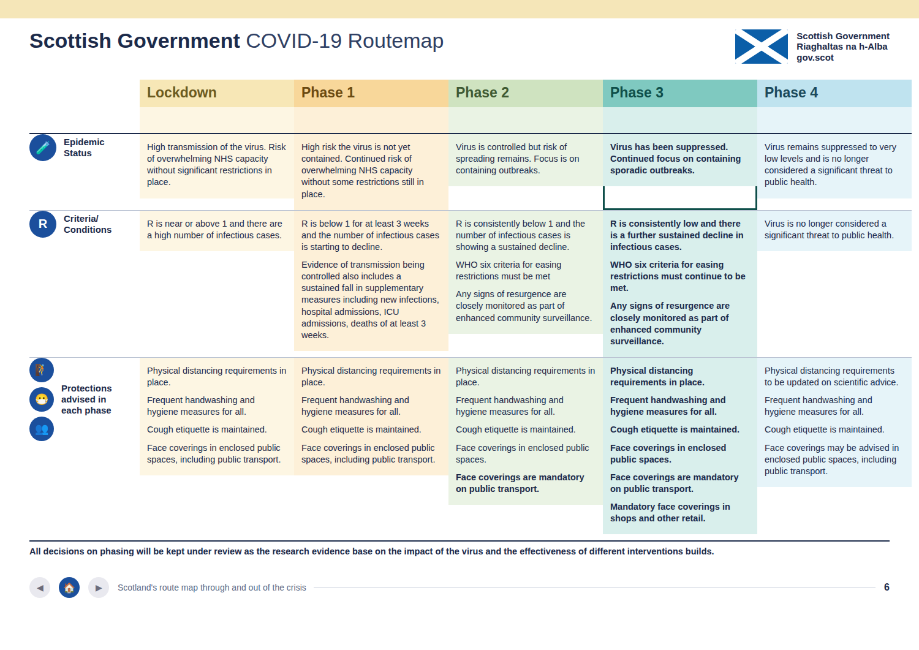Scottish Government COVID-19 Routemap
Scottish Government
Riaghaltas na h-Alba
gov.scot
| | Lockdown | Phase 1 | Phase 2 | Phase 3 | Phase 4 |
| --- | --- | --- | --- | --- | --- |
| 🧪 Epidemic Status | High transmission of the virus. Risk of overwhelming NHS capacity without significant restrictions in place. | High risk the virus is not yet contained. Continued risk of overwhelming NHS capacity without some restrictions still in place. | Virus is controlled but risk of spreading remains. Focus is on containing outbreaks. | Virus has been suppressed. Continued focus on containing sporadic outbreaks. | Virus remains suppressed to very low levels and is no longer considered a significant threat to public health. |
| R Criteria/ Conditions | R is near or above 1 and there are a high number of infectious cases. | R is below 1 for at least 3 weeks and the number of infectious cases is starting to decline. Evidence of transmission being controlled also includes a sustained fall in supplementary measures including new infections, hospital admissions, ICU admissions, deaths of at least 3 weeks. | R is consistently below 1 and the number of infectious cases is showing a sustained decline. WHO six criteria for easing restrictions must be met Any signs of resurgence are closely monitored as part of enhanced community surveillance. | R is consistently low and there is a further sustained decline in infectious cases. WHO six criteria for easing restrictions must continue to be met. Any signs of resurgence are closely monitored as part of enhanced community surveillance. | Virus is no longer considered a significant threat to public health. |
| 🧗 😷 👥 Protections advised in each phase | Physical distancing requirements in place. Frequent handwashing and hygiene measures for all. Cough etiquette is maintained. Face coverings in enclosed public spaces, including public transport. | Physical distancing requirements in place. Frequent handwashing and hygiene measures for all. Cough etiquette is maintained. Face coverings in enclosed public spaces, including public transport. | Physical distancing requirements in place. Frequent handwashing and hygiene measures for all. Cough etiquette is maintained. Face coverings in enclosed public spaces. Face coverings are mandatory on public transport. | Physical distancing requirements in place. Frequent handwashing and hygiene measures for all. Cough etiquette is maintained. Face coverings in enclosed public spaces. Face coverings are mandatory on public transport. Mandatory face coverings in shops and other retail. | Physical distancing requirements to be updated on scientific advice. Frequent handwashing and hygiene measures for all. Cough etiquette is maintained. Face coverings may be advised in enclosed public spaces, including public transport. |
All decisions on phasing will be kept under review as the research evidence base on the impact of the virus and the effectiveness of different interventions builds.
◀
🏠
▶
Scotland's route map through and out of the crisis
6